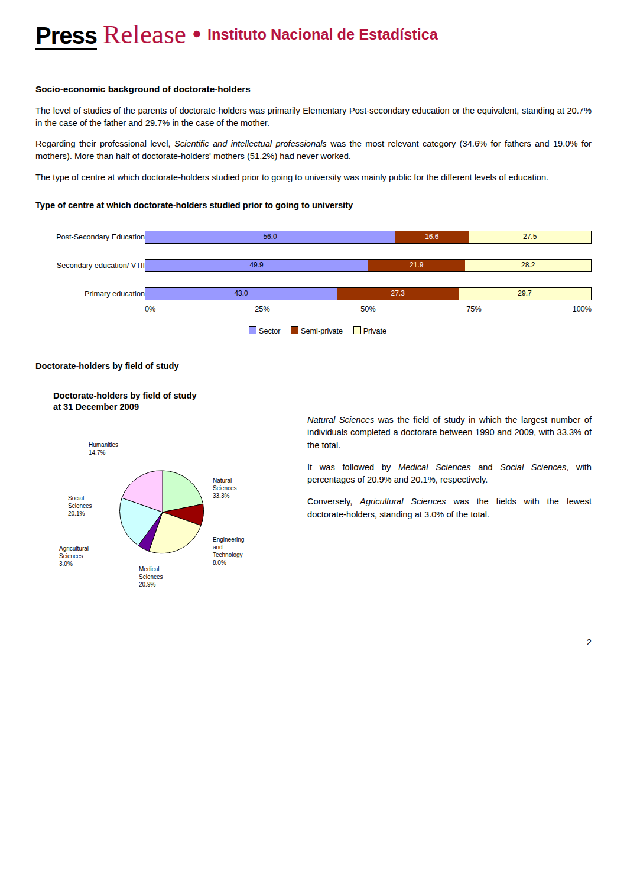Press Release ● Instituto Nacional de Estadística
Socio-economic background of doctorate-holders
The level of studies of the parents of doctorate-holders was primarily Elementary Post-secondary education or the equivalent, standing at 20.7% in the case of the father and 29.7% in the case of the mother.
Regarding their professional level, Scientific and intellectual professionals was the most relevant category (34.6% for fathers and 19.0% for mothers). More than half of doctorate-holders' mothers (51.2%) had never worked.
The type of centre at which doctorate-holders studied prior to going to university was mainly public for the different levels of education.
Type of centre at which doctorate-holders studied prior to going to university
| Post-Secondary Education | 56.0 16.6 27.5 |
| Secondary education/ VTII | 49.9 21.9 28.2 |
| Primary education | 43.0 27.3 29.7 |
| | 0% 25% 50% 75% 100% |
Sector Semi-private Private
Doctorate-holders by field of study
Doctorate-holders by field of study
at 31 December 2009
Natural Sciences 33.3% Engineering and Technology 8.0% Medical Sciences 20.9% Agricultural Sciences 3.0% Social Sciences 20.1% Humanities 14.7%
Natural Sciences was the field of study in which the largest number of individuals completed a doctorate between 1990 and 2009, with 33.3% of the total.
It was followed by Medical Sciences and Social Sciences, with percentages of 20.9% and 20.1%, respectively.
Conversely, Agricultural Sciences was the fields with the fewest doctorate-holders, standing at 3.0% of the total.
2